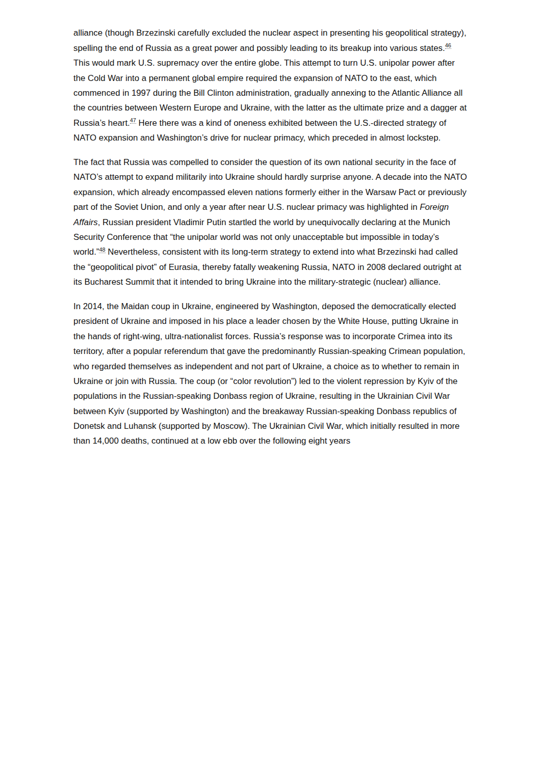alliance (though Brzezinski carefully excluded the nuclear aspect in presenting his geopolitical strategy), spelling the end of Russia as a great power and possibly leading to its breakup into various states.46 This would mark U.S. supremacy over the entire globe. This attempt to turn U.S. unipolar power after the Cold War into a permanent global empire required the expansion of NATO to the east, which commenced in 1997 during the Bill Clinton administration, gradually annexing to the Atlantic Alliance all the countries between Western Europe and Ukraine, with the latter as the ultimate prize and a dagger at Russia’s heart.47 Here there was a kind of oneness exhibited between the U.S.-directed strategy of NATO expansion and Washington’s drive for nuclear primacy, which preceded in almost lockstep.
The fact that Russia was compelled to consider the question of its own national security in the face of NATO’s attempt to expand militarily into Ukraine should hardly surprise anyone. A decade into the NATO expansion, which already encompassed eleven nations formerly either in the Warsaw Pact or previously part of the Soviet Union, and only a year after near U.S. nuclear primacy was highlighted in Foreign Affairs, Russian president Vladimir Putin startled the world by unequivocally declaring at the Munich Security Conference that “the unipolar world was not only unacceptable but impossible in today’s world.”48 Nevertheless, consistent with its long-term strategy to extend into what Brzezinski had called the “geopolitical pivot” of Eurasia, thereby fatally weakening Russia, NATO in 2008 declared outright at its Bucharest Summit that it intended to bring Ukraine into the military-strategic (nuclear) alliance.
In 2014, the Maidan coup in Ukraine, engineered by Washington, deposed the democratically elected president of Ukraine and imposed in his place a leader chosen by the White House, putting Ukraine in the hands of right-wing, ultra-nationalist forces. Russia’s response was to incorporate Crimea into its territory, after a popular referendum that gave the predominantly Russian-speaking Crimean population, who regarded themselves as independent and not part of Ukraine, a choice as to whether to remain in Ukraine or join with Russia. The coup (or “color revolution”) led to the violent repression by Kyiv of the populations in the Russian-speaking Donbass region of Ukraine, resulting in the Ukrainian Civil War between Kyiv (supported by Washington) and the breakaway Russian-speaking Donbass republics of Donetsk and Luhansk (supported by Moscow). The Ukrainian Civil War, which initially resulted in more than 14,000 deaths, continued at a low ebb over the following eight years